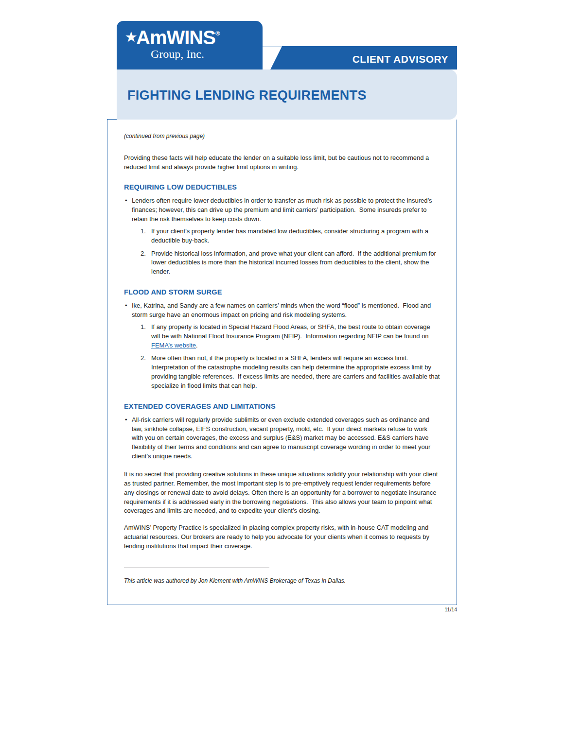★AmWINS®
Group, Inc.
CLIENT ADVISORY
FIGHTING LENDING REQUIREMENTS
(continued from previous page)
Providing these facts will help educate the lender on a suitable loss limit, but be cautious not to recommend a reduced limit and always provide higher limit options in writing.
Requiring Low Deductibles
Lenders often require lower deductibles in order to transfer as much risk as possible to protect the insured’s finances; however, this can drive up the premium and limit carriers’ participation. Some insureds prefer to retain the risk themselves to keep costs down.
If your client’s property lender has mandated low deductibles, consider structuring a program with a deductible buy-back.
Provide historical loss information, and prove what your client can afford. If the additional premium for lower deductibles is more than the historical incurred losses from deductibles to the client, show the lender.
Flood and Storm Surge
Ike, Katrina, and Sandy are a few names on carriers’ minds when the word “flood” is mentioned. Flood and storm surge have an enormous impact on pricing and risk modeling systems.
If any property is located in Special Hazard Flood Areas, or SHFA, the best route to obtain coverage will be with National Flood Insurance Program (NFIP). Information regarding NFIP can be found on FEMA’s website.
More often than not, if the property is located in a SHFA, lenders will require an excess limit. Interpretation of the catastrophe modeling results can help determine the appropriate excess limit by providing tangible references. If excess limits are needed, there are carriers and facilities available that specialize in flood limits that can help.
Extended Coverages and Limitations
All-risk carriers will regularly provide sublimits or even exclude extended coverages such as ordinance and law, sinkhole collapse, EIFS construction, vacant property, mold, etc. If your direct markets refuse to work with you on certain coverages, the excess and surplus (E&S) market may be accessed. E&S carriers have flexibility of their terms and conditions and can agree to manuscript coverage wording in order to meet your client’s unique needs.
It is no secret that providing creative solutions in these unique situations solidify your relationship with your client as trusted partner. Remember, the most important step is to pre-emptively request lender requirements before any closings or renewal date to avoid delays. Often there is an opportunity for a borrower to negotiate insurance requirements if it is addressed early in the borrowing negotiations. This also allows your team to pinpoint what coverages and limits are needed, and to expedite your client’s closing.
AmWINS’ Property Practice is specialized in placing complex property risks, with in-house CAT modeling and actuarial resources. Our brokers are ready to help you advocate for your clients when it comes to requests by lending institutions that impact their coverage.
This article was authored by Jon Klement with AmWINS Brokerage of Texas in Dallas.
11/14